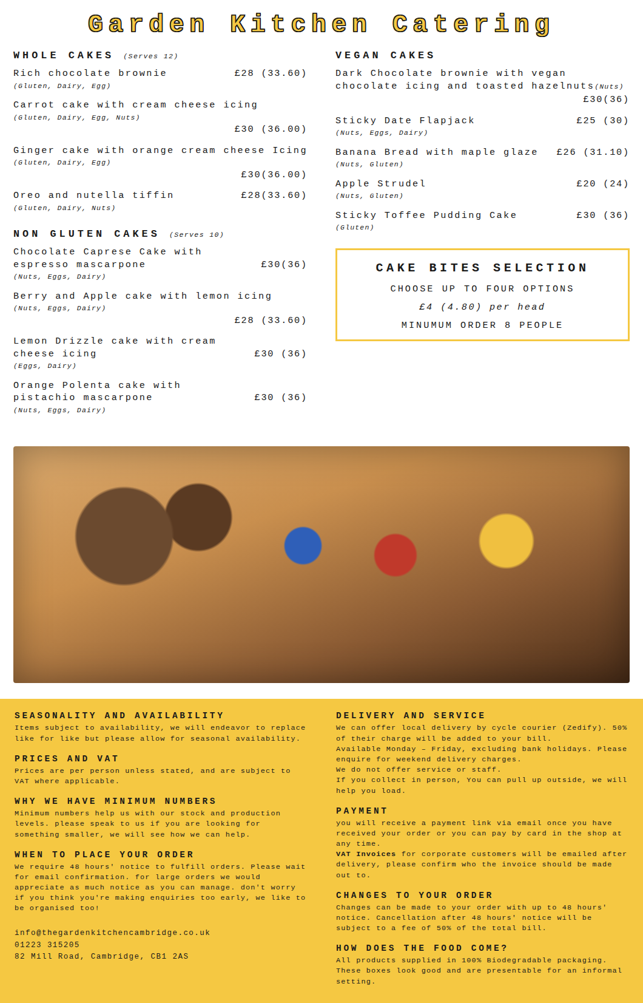Garden Kitchen Catering
Whole Cakes (Serves 12)
Rich chocolate brownie £28 (33.60)
(Gluten, Dairy, Egg)
Carrot cake with cream cheese icing
(Gluten, Dairy, Egg, Nuts)
£30 (36.00)
Ginger cake with orange cream cheese Icing
(Gluten, Dairy, Egg)
£30(36.00)
Oreo and nutella tiffin £28(33.60)
(Gluten, Dairy, Nuts)
Non Gluten Cakes (Serves 10)
Chocolate Caprese Cake with espresso mascarpone £30(36)
(Nuts, Eggs, Dairy)
Berry and Apple cake with lemon icing
(Nuts, Eggs, Dairy)
£28 (33.60)
Lemon Drizzle cake with cream cheese icing £30 (36)
(Eggs, Dairy)
Orange Polenta cake with pistachio mascarpone £30 (36)
(Nuts, Eggs, Dairy)
Vegan Cakes
Dark Chocolate brownie with vegan chocolate icing and toasted hazelnuts(Nuts)
£30(36)
Sticky Date Flapjack £25 (30)
(Nuts, Eggs, Dairy)
Banana Bread with maple glaze £26 (31.10)
(Nuts, Gluten)
Apple Strudel £20 (24)
(Nuts, Gluten)
Sticky Toffee Pudding Cake £30 (36)
(Gluten)
Cake Bites Selection
Choose up to four options
£4 (4.80) per head
Minumum order 8 people
Seasonality and Availability
Items subject to availability, we will endeavor to replace like for like but please allow for seasonal availability.
Prices and VAT
Prices are per person unless stated, and are subject to VAT where applicable.
Why we have minimum numbers
Minimum numbers help us with our stock and production levels. please speak to us if you are looking for something smaller, we will see how we can help.
When to place your order
We require 48 hours' notice to fulfill orders. Please wait for email confirmation. for large orders we would appreciate as much notice as you can manage. don't worry if you think you're making enquiries too early, we like to be organised too!
info@thegardenkitchencambridge.co.uk
01223 315205
82 Mill Road, Cambridge, CB1 2AS
Delivery and Service
We can offer local delivery by cycle courier (Zedify). 50% of their charge will be added to your bill.
Available Monday – Friday, excluding bank holidays. Please enquire for weekend delivery charges.
We do not offer service or staff.
If you collect in person, You can pull up outside, we will help you load.
Payment
you will receive a payment link via email once you have received your order or you can pay by card in the shop at any time.
VAT Invoices for corporate customers will be emailed after delivery, please confirm who the invoice should be made out to.
Changes to your order
Changes can be made to your order with up to 48 hours' notice. Cancellation after 48 hours' notice will be subject to a fee of 50% of the total bill.
How does the food come?
All products supplied in 100% Biodegradable packaging. These boxes look good and are presentable for an informal setting.